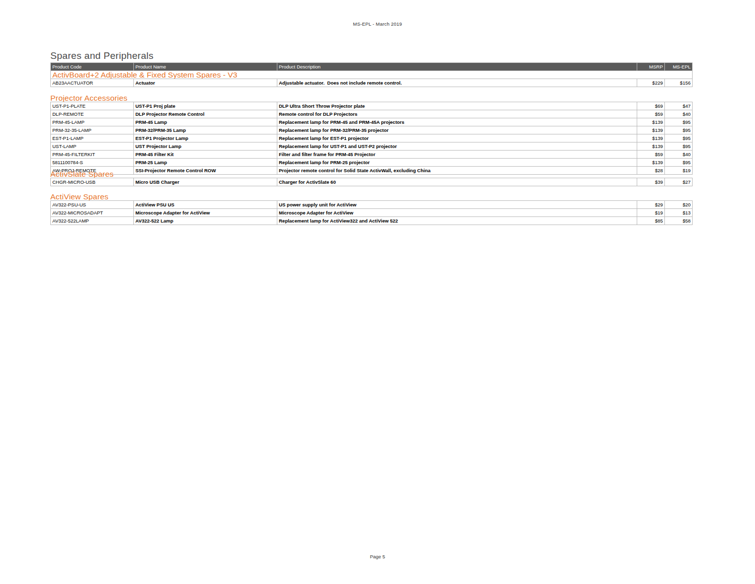MS-EPL - March 2019
Spares and Peripherals
| Product Code | Product Name | Product Description | MSRP | MS-EPL |
| ActivBoard+2 Adjustable & Fixed System Spares - V3 |
| AB23AACTUATOR | Actuator | Adjustable actuator. Does not include remote control. | $229 | $156 |
Projector Accessories
| UST-P1-PLATE | UST-P1 Proj plate | DLP Ultra Short Throw Projector plate | $69 | $47 |
| DLP-REMOTE | DLP Projector Remote Control | Remote control for DLP Projectors | $59 | $40 |
| PRM-45-LAMP | PRM-45 Lamp | Replacement lamp for PRM-45 and PRM-45A projectors | $139 | $95 |
| PRM-32-35-LAMP | PRM-32/PRM-35 Lamp | Replacement lamp for PRM-32/PRM-35 projector | $139 | $95 |
| EST-P1-LAMP | EST-P1 Projector Lamp | Replacement lamp for EST-P1 projector | $139 | $95 |
| UST-LAMP | UST Projector Lamp | Replacement lamp for UST-P1 and UST-P2 projector | $139 | $95 |
| PRM-45-FILTERKIT | PRM-45 Filter Kit | Filter and filter frame for PRM-45 Projector | $59 | $40 |
| 5811100784-S | PRM-25 Lamp | Replacement lamp for PRM-25 projector | $139 | $95 |
| AW-PROJ-REMOTE | SSI-Projector Remote Control ROW | Projector remote control for Solid State ActivWall, excluding China | $28 | $19 |
ActivSlate Spares
| CHGR-MICRO-USB | Micro USB Charger | Charger for ActivSlate 60 | $39 | $27 |
ActiView Spares
| AV322-PSU-US | ActiView PSU US | US power supply unit for ActiView | $29 | $20 |
| AV322-MICROSADAPT | Microscope Adapter for ActiView | Microscope Adapter for ActiView | $19 | $13 |
| AV322-522LAMP | AV322-522 Lamp | Replacement lamp for ActiView322 and ActiView 522 | $85 | $58 |
Page 5